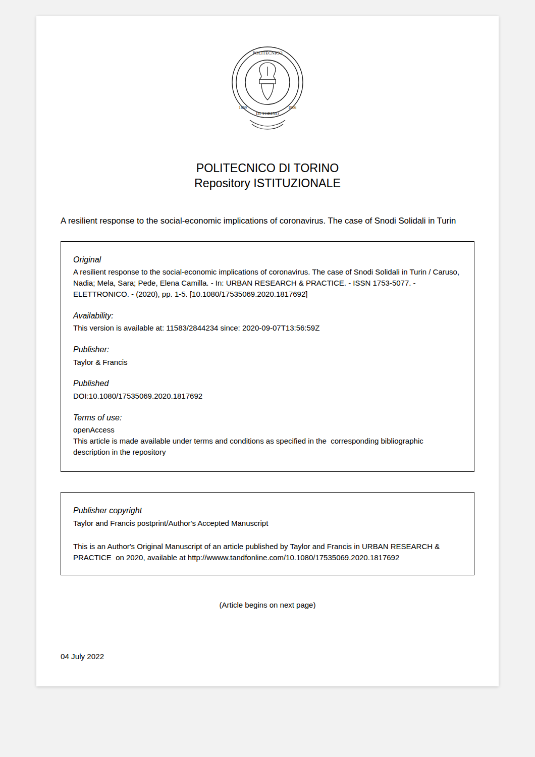POLITECNICO DI TORINO 1859 1906
POLITECNICO DI TORINORepository ISTITUZIONALE
A resilient response to the social-economic implications of coronavirus. The case of Snodi Solidali in Turin
Original
A resilient response to the social-economic implications of coronavirus. The case of Snodi Solidali in Turin / Caruso, Nadia; Mela, Sara; Pede, Elena Camilla. - In: URBAN RESEARCH & PRACTICE. - ISSN 1753-5077. - ELETTRONICO. - (2020), pp. 1-5. [10.1080/17535069.2020.1817692]
Availability:
This version is available at: 11583/2844234 since: 2020-09-07T13:56:59Z
Publisher:
Taylor & Francis
Published
DOI:10.1080/17535069.2020.1817692
Terms of use:
openAccess
This article is made available under terms and conditions as specified in the corresponding bibliographic description in the repository
Publisher copyright
Taylor and Francis postprint/Author's Accepted Manuscript
This is an Author's Original Manuscript of an article published by Taylor and Francis in URBAN RESEARCH & PRACTICE on 2020, available at http://wwww.tandfonline.com/10.1080/17535069.2020.1817692
(Article begins on next page)
04 July 2022